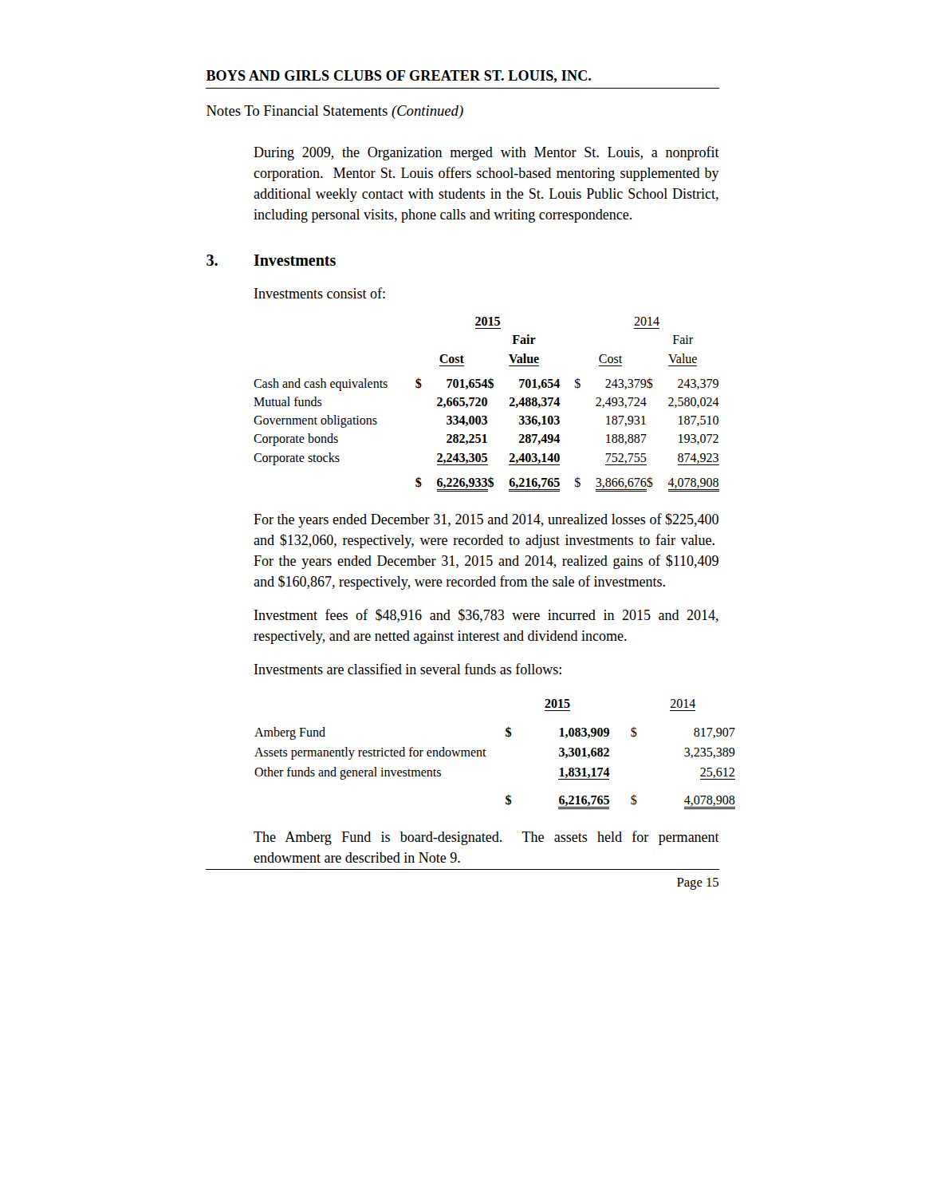BOYS AND GIRLS CLUBS OF GREATER ST. LOUIS, INC.
Notes To Financial Statements (Continued)
During 2009, the Organization merged with Mentor St. Louis, a nonprofit corporation. Mentor St. Louis offers school-based mentoring supplemented by additional weekly contact with students in the St. Louis Public School District, including personal visits, phone calls and writing correspondence.
3.
Investments
Investments consist of:
| | 2015 | | 2014 |
| | | Fair | | | Fair |
| | Cost | Value | | Cost | Value |
| Cash and cash equivalents | $ | 701,654 | $ | 701,654 | | $ | 243,379 | $ | 243,379 |
| Mutual funds | | 2,665,720 | | 2,488,374 | | | 2,493,724 | | 2,580,024 |
| Government obligations | | 334,003 | | 336,103 | | | 187,931 | | 187,510 |
| Corporate bonds | | 282,251 | | 287,494 | | | 188,887 | | 193,072 |
| Corporate stocks | | 2,243,305 | | 2,403,140 | | | 752,755 | | 874,923 |
| | $ | 6,226,933 | $ | 6,216,765 | | $ | 3,866,676 | $ | 4,078,908 |
For the years ended December 31, 2015 and 2014, unrealized losses of $225,400 and $132,060, respectively, were recorded to adjust investments to fair value. For the years ended December 31, 2015 and 2014, realized gains of $110,409 and $160,867, respectively, were recorded from the sale of investments.
Investment fees of $48,916 and $36,783 were incurred in 2015 and 2014, respectively, and are netted against interest and dividend income.
Investments are classified in several funds as follows:
| | 2015 | | 2014 |
| Amberg Fund | $ | 1,083,909 | | $ | 817,907 |
| Assets permanently restricted for endowment | | 3,301,682 | | | 3,235,389 |
| Other funds and general investments | | 1,831,174 | | | 25,612 |
| | $ | 6,216,765 | | $ | 4,078,908 |
The Amberg Fund is board-designated. The assets held for permanent endowment are described in Note 9.
Page 15